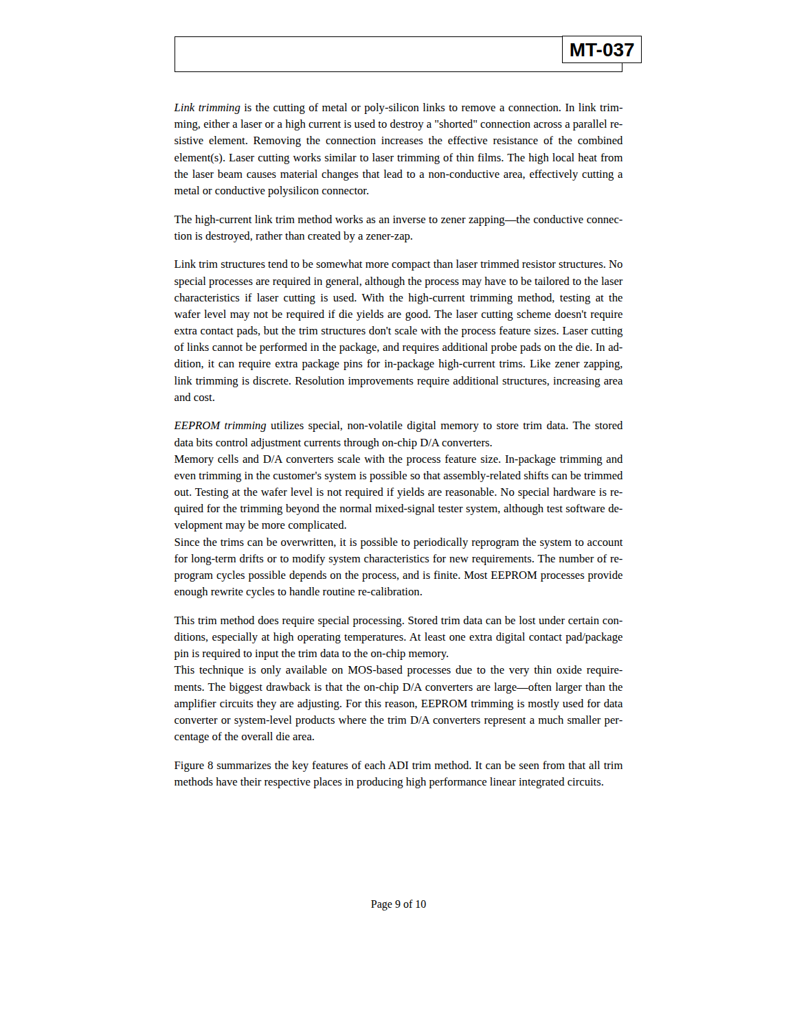MT-037
Link trimming is the cutting of metal or poly-silicon links to remove a connection. In link trimming, either a laser or a high current is used to destroy a "shorted" connection across a parallel resistive element. Removing the connection increases the effective resistance of the combined element(s). Laser cutting works similar to laser trimming of thin films. The high local heat from the laser beam causes material changes that lead to a non-conductive area, effectively cutting a metal or conductive polysilicon connector.
The high-current link trim method works as an inverse to zener zapping—the conductive connection is destroyed, rather than created by a zener-zap.
Link trim structures tend to be somewhat more compact than laser trimmed resistor structures. No special processes are required in general, although the process may have to be tailored to the laser characteristics if laser cutting is used. With the high-current trimming method, testing at the wafer level may not be required if die yields are good. The laser cutting scheme doesn't require extra contact pads, but the trim structures don't scale with the process feature sizes. Laser cutting of links cannot be performed in the package, and requires additional probe pads on the die. In addition, it can require extra package pins for in-package high-current trims. Like zener zapping, link trimming is discrete. Resolution improvements require additional structures, increasing area and cost.
EEPROM trimming utilizes special, non-volatile digital memory to store trim data. The stored data bits control adjustment currents through on-chip D/A converters.
Memory cells and D/A converters scale with the process feature size. In-package trimming and even trimming in the customer's system is possible so that assembly-related shifts can be trimmed out. Testing at the wafer level is not required if yields are reasonable. No special hardware is required for the trimming beyond the normal mixed-signal tester system, although test software development may be more complicated.
Since the trims can be overwritten, it is possible to periodically reprogram the system to account for long-term drifts or to modify system characteristics for new requirements. The number of reprogram cycles possible depends on the process, and is finite. Most EEPROM processes provide enough rewrite cycles to handle routine re-calibration.
This trim method does require special processing. Stored trim data can be lost under certain conditions, especially at high operating temperatures. At least one extra digital contact pad/package pin is required to input the trim data to the on-chip memory.
This technique is only available on MOS-based processes due to the very thin oxide requirements. The biggest drawback is that the on-chip D/A converters are large—often larger than the amplifier circuits they are adjusting. For this reason, EEPROM trimming is mostly used for data converter or system-level products where the trim D/A converters represent a much smaller percentage of the overall die area.
Figure 8 summarizes the key features of each ADI trim method. It can be seen from that all trim methods have their respective places in producing high performance linear integrated circuits.
Page 9 of 10